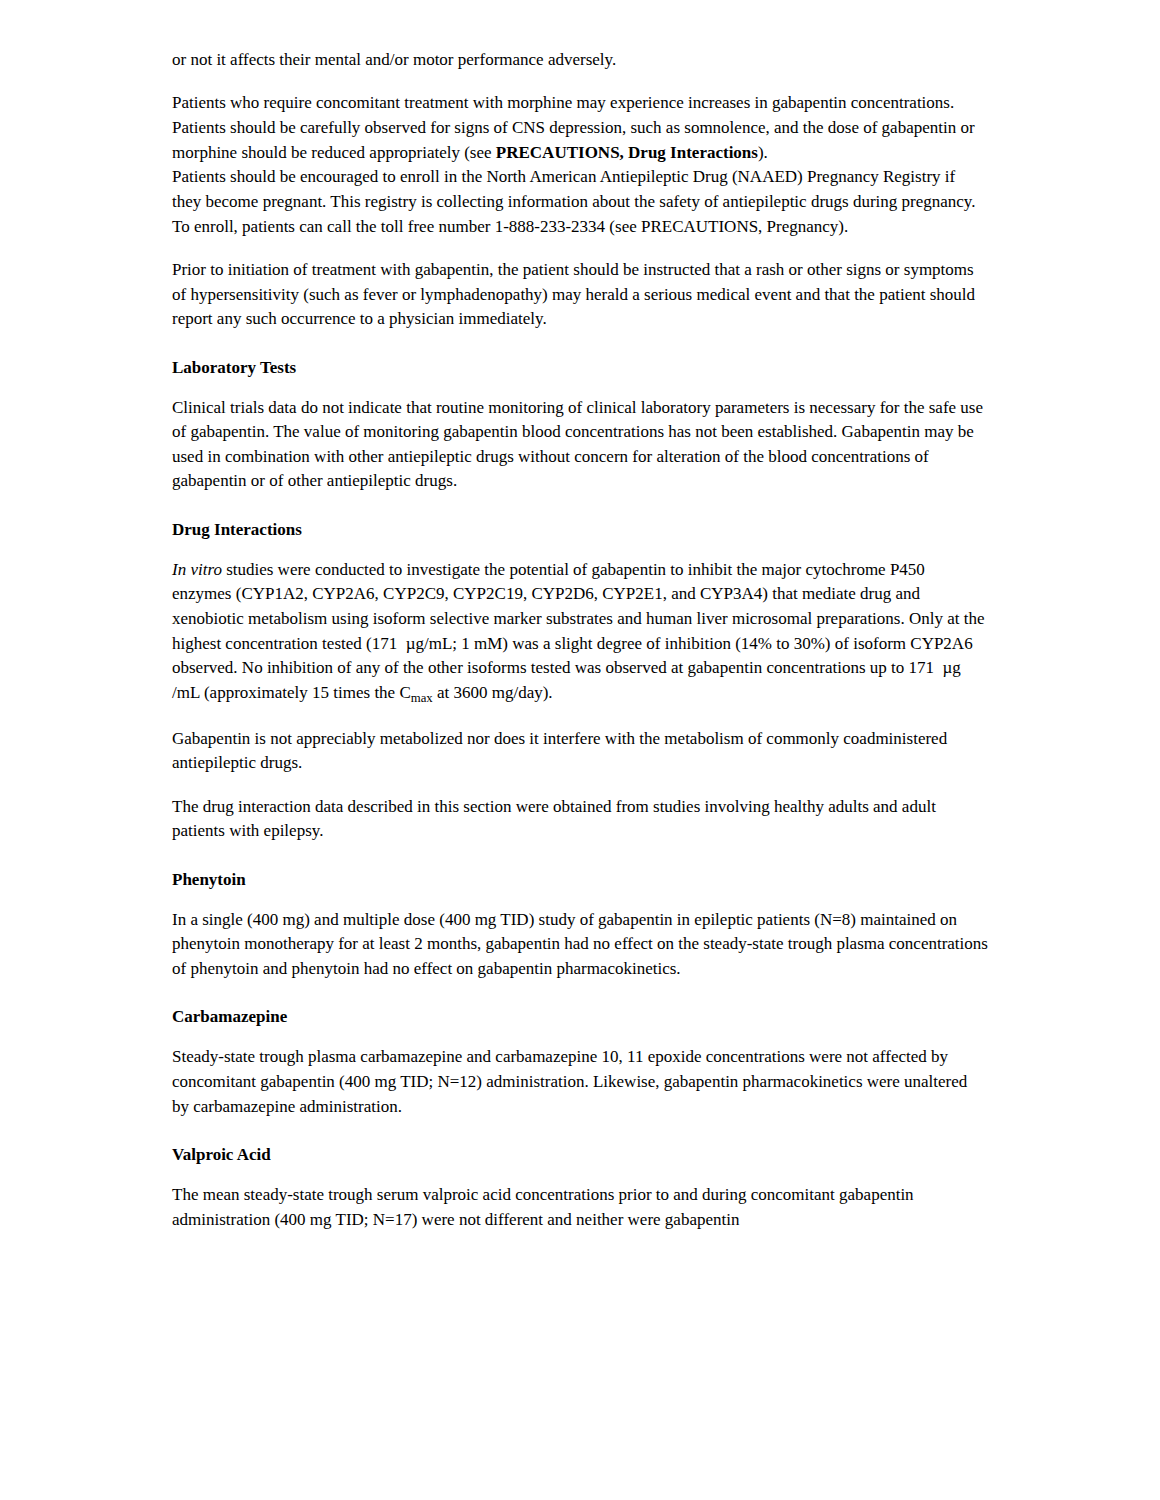or not it affects their mental and/or motor performance adversely.
Patients who require concomitant treatment with morphine may experience increases in gabapentin concentrations. Patients should be carefully observed for signs of CNS depression, such as somnolence, and the dose of gabapentin or morphine should be reduced appropriately (see PRECAUTIONS, Drug Interactions).
Patients should be encouraged to enroll in the North American Antiepileptic Drug (NAAED) Pregnancy Registry if they become pregnant. This registry is collecting information about the safety of antiepileptic drugs during pregnancy. To enroll, patients can call the toll free number 1-888-233-2334 (see PRECAUTIONS, Pregnancy).
Prior to initiation of treatment with gabapentin, the patient should be instructed that a rash or other signs or symptoms of hypersensitivity (such as fever or lymphadenopathy) may herald a serious medical event and that the patient should report any such occurrence to a physician immediately.
Laboratory Tests
Clinical trials data do not indicate that routine monitoring of clinical laboratory parameters is necessary for the safe use of gabapentin. The value of monitoring gabapentin blood concentrations has not been established. Gabapentin may be used in combination with other antiepileptic drugs without concern for alteration of the blood concentrations of gabapentin or of other antiepileptic drugs.
Drug Interactions
In vitro studies were conducted to investigate the potential of gabapentin to inhibit the major cytochrome P450 enzymes (CYP1A2, CYP2A6, CYP2C9, CYP2C19, CYP2D6, CYP2E1, and CYP3A4) that mediate drug and xenobiotic metabolism using isoform selective marker substrates and human liver microsomal preparations. Only at the highest concentration tested (171 µg/mL; 1 mM) was a slight degree of inhibition (14% to 30%) of isoform CYP2A6 observed. No inhibition of any of the other isoforms tested was observed at gabapentin concentrations up to 171 µg /mL (approximately 15 times the Cmax at 3600 mg/day).
Gabapentin is not appreciably metabolized nor does it interfere with the metabolism of commonly coadministered antiepileptic drugs.
The drug interaction data described in this section were obtained from studies involving healthy adults and adult patients with epilepsy.
Phenytoin
In a single (400 mg) and multiple dose (400 mg TID) study of gabapentin in epileptic patients (N=8) maintained on phenytoin monotherapy for at least 2 months, gabapentin had no effect on the steady-state trough plasma concentrations of phenytoin and phenytoin had no effect on gabapentin pharmacokinetics.
Carbamazepine
Steady-state trough plasma carbamazepine and carbamazepine 10, 11 epoxide concentrations were not affected by concomitant gabapentin (400 mg TID; N=12) administration. Likewise, gabapentin pharmacokinetics were unaltered by carbamazepine administration.
Valproic Acid
The mean steady-state trough serum valproic acid concentrations prior to and during concomitant gabapentin administration (400 mg TID; N=17) were not different and neither were gabapentin